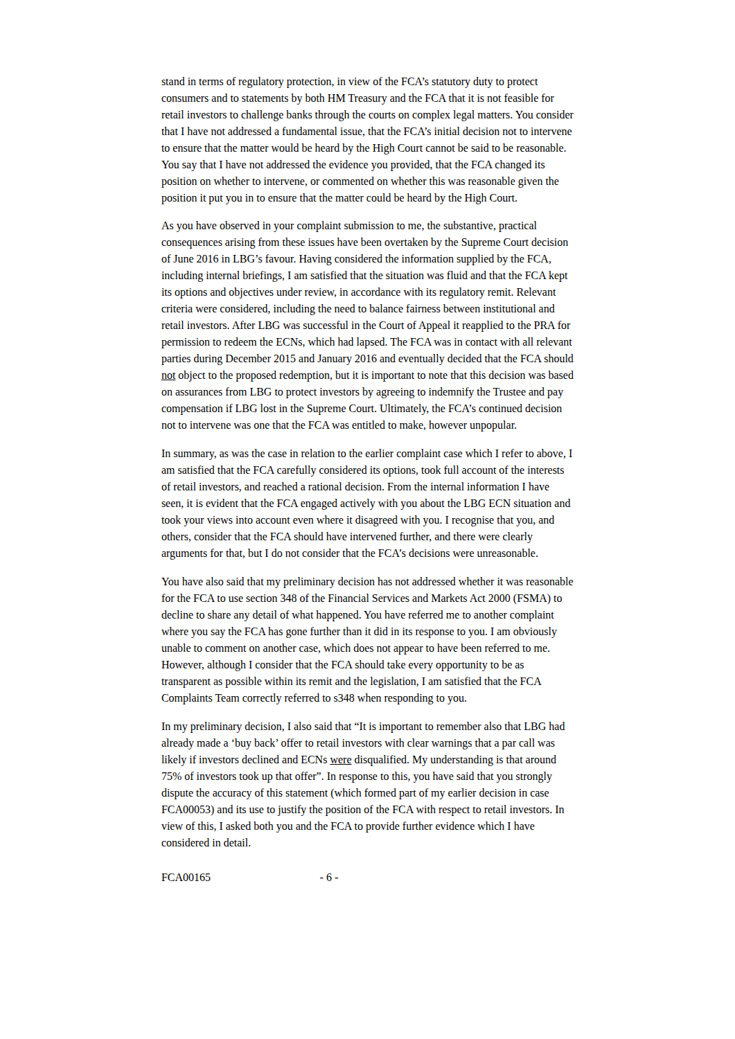stand in terms of regulatory protection, in view of the FCA’s statutory duty to protect consumers and to statements by both HM Treasury and the FCA that it is not feasible for retail investors to challenge banks through the courts on complex legal matters. You consider that I have not addressed a fundamental issue, that the FCA’s initial decision not to intervene to ensure that the matter would be heard by the High Court cannot be said to be reasonable. You say that I have not addressed the evidence you provided, that the FCA changed its position on whether to intervene, or commented on whether this was reasonable given the position it put you in to ensure that the matter could be heard by the High Court.
As you have observed in your complaint submission to me, the substantive, practical consequences arising from these issues have been overtaken by the Supreme Court decision of June 2016 in LBG’s favour. Having considered the information supplied by the FCA, including internal briefings, I am satisfied that the situation was fluid and that the FCA kept its options and objectives under review, in accordance with its regulatory remit. Relevant criteria were considered, including the need to balance fairness between institutional and retail investors. After LBG was successful in the Court of Appeal it reapplied to the PRA for permission to redeem the ECNs, which had lapsed. The FCA was in contact with all relevant parties during December 2015 and January 2016 and eventually decided that the FCA should not object to the proposed redemption, but it is important to note that this decision was based on assurances from LBG to protect investors by agreeing to indemnify the Trustee and pay compensation if LBG lost in the Supreme Court. Ultimately, the FCA’s continued decision not to intervene was one that the FCA was entitled to make, however unpopular.
In summary, as was the case in relation to the earlier complaint case which I refer to above, I am satisfied that the FCA carefully considered its options, took full account of the interests of retail investors, and reached a rational decision. From the internal information I have seen, it is evident that the FCA engaged actively with you about the LBG ECN situation and took your views into account even where it disagreed with you. I recognise that you, and others, consider that the FCA should have intervened further, and there were clearly arguments for that, but I do not consider that the FCA’s decisions were unreasonable.
You have also said that my preliminary decision has not addressed whether it was reasonable for the FCA to use section 348 of the Financial Services and Markets Act 2000 (FSMA) to decline to share any detail of what happened. You have referred me to another complaint where you say the FCA has gone further than it did in its response to you. I am obviously unable to comment on another case, which does not appear to have been referred to me. However, although I consider that the FCA should take every opportunity to be as transparent as possible within its remit and the legislation, I am satisfied that the FCA Complaints Team correctly referred to s348 when responding to you.
In my preliminary decision, I also said that “It is important to remember also that LBG had already made a ‘buy back’ offer to retail investors with clear warnings that a par call was likely if investors declined and ECNs were disqualified. My understanding is that around 75% of investors took up that offer”. In response to this, you have said that you strongly dispute the accuracy of this statement (which formed part of my earlier decision in case FCA00053) and its use to justify the position of the FCA with respect to retail investors. In view of this, I asked both you and the FCA to provide further evidence which I have considered in detail.
FCA00165 - 6 -